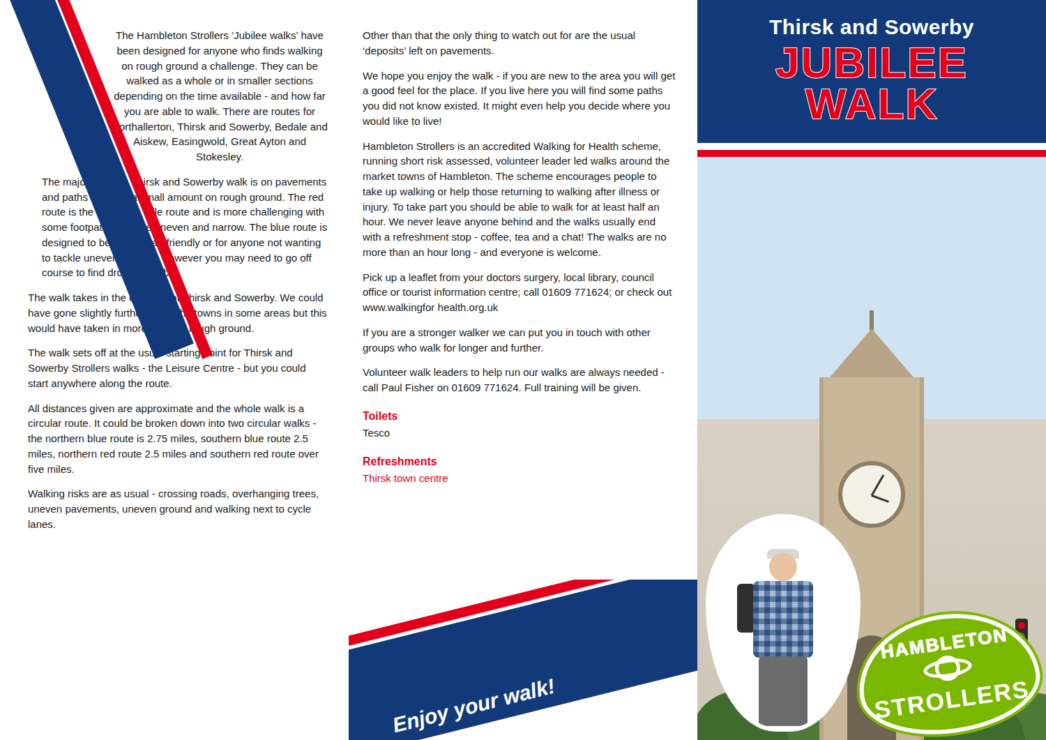The Hambleton Strollers ‘Jubilee walks’ have been designed for anyone who finds walking on rough ground a challenge. They can be walked as a whole or in smaller sections depending on the time available - and how far you are able to walk. There are routes for Northallerton, Thirsk and Sowerby, Bedale and Aiskew, Easingwold, Great Ayton and Stokesley.
The majority of the Thirsk and Sowerby walk is on pavements and paths with just a small amount on rough ground. The red route is the full seven mile route and is more challenging with some footpaths that are uneven and narrow. The blue route is designed to be wheelchair friendly or for anyone not wanting to tackle uneven ground - however you may need to go off course to find dropped kerbs.
The walk takes in the outskirts of Thirsk and Sowerby. We could have gone slightly further out of the towns in some areas but this would have taken in more stiles or rough ground.
The walk sets off at the usual starting point for Thirsk and Sowerby Strollers walks - the Leisure Centre - but you could start anywhere along the route.
All distances given are approximate and the whole walk is a circular route. It could be broken down into two circular walks - the northern blue route is 2.75 miles, southern blue route 2.5 miles, northern red route 2.5 miles and southern red route over five miles.
Walking risks are as usual - crossing roads, overhanging trees, uneven pavements, uneven ground and walking next to cycle lanes.
Other than that the only thing to watch out for are the usual ‘deposits’ left on pavements.
We hope you enjoy the walk - if you are new to the area you will get a good feel for the place. If you live here you will find some paths you did not know existed. It might even help you decide where you would like to live!
Hambleton Strollers is an accredited Walking for Health scheme, running short risk assessed, volunteer leader led walks around the market towns of Hambleton. The scheme encourages people to take up walking or help those returning to walking after illness or injury. To take part you should be able to walk for at least half an hour. We never leave anyone behind and the walks usually end with a refreshment stop - coffee, tea and a chat! The walks are no more than an hour long - and everyone is welcome.
Pick up a leaflet from your doctors surgery, local library, council office or tourist information centre; call 01609 771624; or check out www.walkingfor health.org.uk
If you are a stronger walker we can put you in touch with other groups who walk for longer and further.
Volunteer walk leaders to help run our walks are always needed - call Paul Fisher on 01609 771624. Full training will be given.
Toilets
Tesco
Refreshments
Thirsk town centre
Enjoy your walk!
Thirsk and Sowerby
JUBILEE
WALK
HAMBLETON STROLLERS